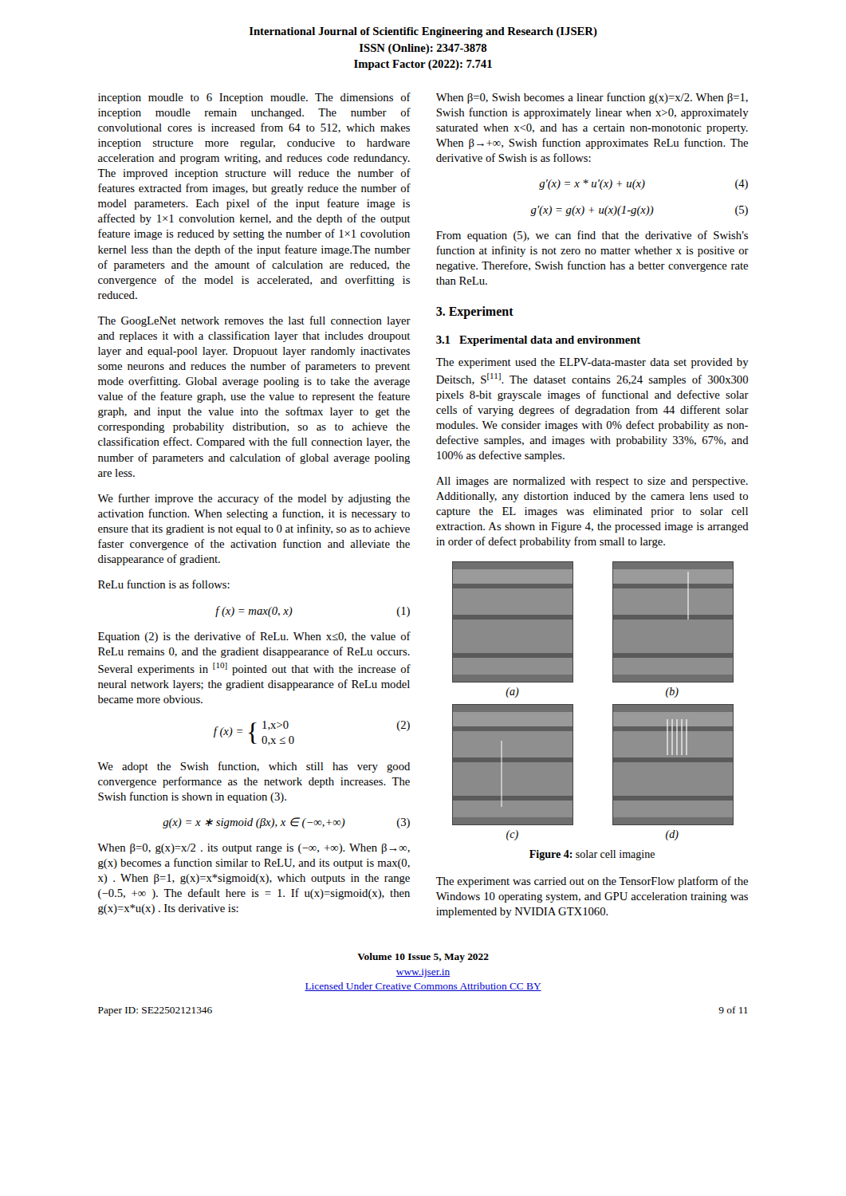International Journal of Scientific Engineering and Research (IJSER) ISSN (Online): 2347-3878 Impact Factor (2022): 7.741
inception moudle to 6 Inception moudle. The dimensions of inception moudle remain unchanged. The number of convolutional cores is increased from 64 to 512, which makes inception structure more regular, conducive to hardware acceleration and program writing, and reduces code redundancy. The improved inception structure will reduce the number of features extracted from images, but greatly reduce the number of model parameters. Each pixel of the input feature image is affected by 1×1 convolution kernel, and the depth of the output feature image is reduced by setting the number of 1×1 covolution kernel less than the depth of the input feature image.The number of parameters and the amount of calculation are reduced, the convergence of the model is accelerated, and overfitting is reduced.
The GoogLeNet network removes the last full connection layer and replaces it with a classification layer that includes droupout layer and equal-pool layer. Dropuout layer randomly inactivates some neurons and reduces the number of parameters to prevent mode overfitting. Global average pooling is to take the average value of the feature graph, use the value to represent the feature graph, and input the value into the softmax layer to get the corresponding probability distribution, so as to achieve the classification effect. Compared with the full connection layer, the number of parameters and calculation of global average pooling are less.
We further improve the accuracy of the model by adjusting the activation function. When selecting a function, it is necessary to ensure that its gradient is not equal to 0 at infinity, so as to achieve faster convergence of the activation function and alleviate the disappearance of gradient.
ReLu function is as follows:
f (x) = max(0, x) (1)
Equation (2) is the derivative of ReLu. When x≤0, the value of ReLu remains 0, and the gradient disappearance of ReLu occurs. Several experiments in [10] pointed out that with the increase of neural network layers; the gradient disappearance of ReLu model became more obvious.
f (x) = { 1,x>0 0,x ≤ 0 (2)
We adopt the Swish function, which still has very good convergence performance as the network depth increases. The Swish function is shown in equation (3).
g(x) = x ∗ sigmoid (βx), x ∈ (−∞,+∞) (3)
When β=0, g(x)=x/2 . its output range is (−∞, +∞). When β→∞, g(x) becomes a function similar to ReLU, and its output is max(0, x) . When β=1, g(x)=x*sigmoid(x), which outputs in the range (−0.5, +∞ ). The default here is = 1. If u(x)=sigmoid(x), then g(x)=x*u(x) . Its derivative is:
When β=0, Swish becomes a linear function g(x)=x/2. When β=1, Swish function is approximately linear when x>0, approximately saturated when x<0, and has a certain non-monotonic property. When β→+∞, Swish function approximates ReLu function. The derivative of Swish is as follows:
g′(x) = x * u′(x) + u(x) (4)
g′(x) = g(x) + u(x)(1-g(x)) (5)
From equation (5), we can find that the derivative of Swish's function at infinity is not zero no matter whether x is positive or negative. Therefore, Swish function has a better convergence rate than ReLu.
3. Experiment
3.1 Experimental data and environment
The experiment used the ELPV-data-master data set provided by Deitsch, S[11]. The dataset contains 26,24 samples of 300x300 pixels 8-bit grayscale images of functional and defective solar cells of varying degrees of degradation from 44 different solar modules. We consider images with 0% defect probability as non-defective samples, and images with probability 33%, 67%, and 100% as defective samples.
All images are normalized with respect to size and perspective. Additionally, any distortion induced by the camera lens used to capture the EL images was eliminated prior to solar cell extraction. As shown in Figure 4, the processed image is arranged in order of defect probability from small to large.
(a)
(b)
(c)
(d)
Figure 4: solar cell imagine
The experiment was carried out on the TensorFlow platform of the Windows 10 operating system, and GPU acceleration training was implemented by NVIDIA GTX1060.
Volume 10 Issue 5, May 2022
www.ijser.in
Licensed Under Creative Commons Attribution CC BY
Paper ID: SE22502121346 9 of 11